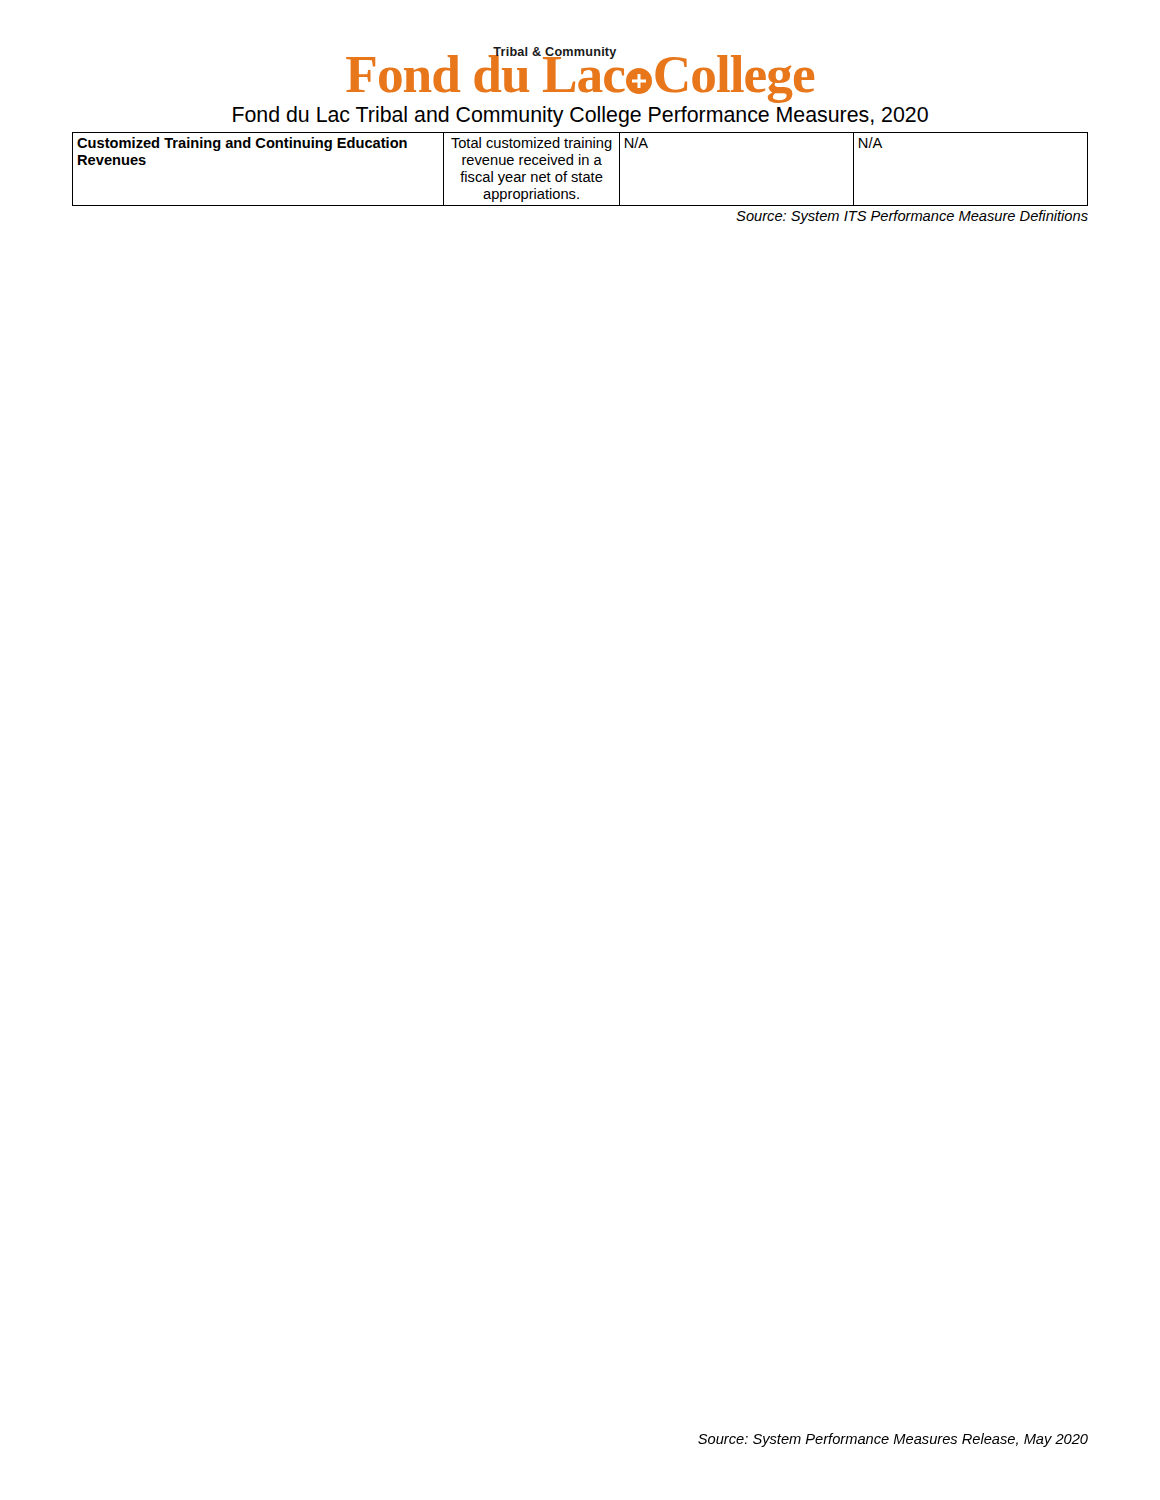Tribal & Community Fond du Lac College
Fond du Lac Tribal and Community College Performance Measures, 2020
| Customized Training and Continuing Education Revenues | Total customized training revenue received in a fiscal year net of state appropriations. | N/A | N/A |
Source: System ITS Performance Measure Definitions
Source: System Performance Measures Release, May 2020